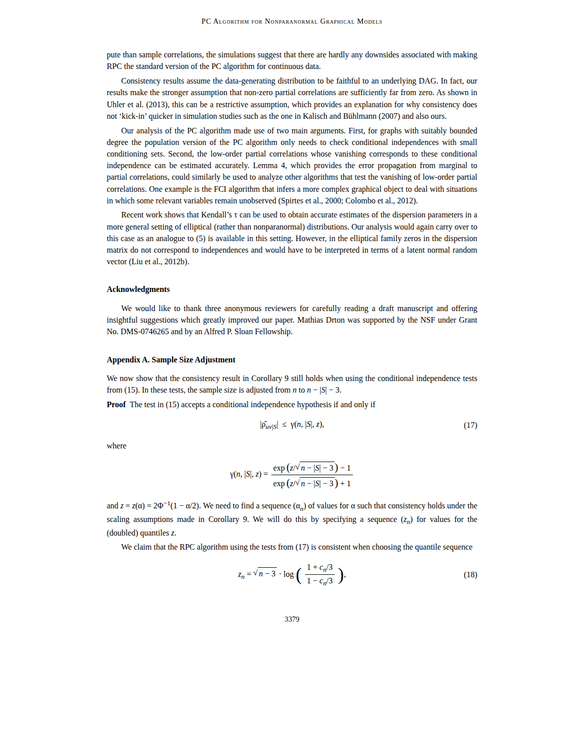PC Algorithm for Nonparanormal Graphical Models
pute than sample correlations, the simulations suggest that there are hardly any downsides associated with making RPC the standard version of the PC algorithm for continuous data.
Consistency results assume the data-generating distribution to be faithful to an underlying DAG. In fact, our results make the stronger assumption that non-zero partial correlations are sufficiently far from zero. As shown in Uhler et al. (2013), this can be a restrictive assumption, which provides an explanation for why consistency does not ‘kick-in’ quicker in simulation studies such as the one in Kalisch and Bühlmann (2007) and also ours.
Our analysis of the PC algorithm made use of two main arguments. First, for graphs with suitably bounded degree the population version of the PC algorithm only needs to check conditional independences with small conditioning sets. Second, the low-order partial correlations whose vanishing corresponds to these conditional independence can be estimated accurately. Lemma 4, which provides the error propagation from marginal to partial correlations, could similarly be used to analyze other algorithms that test the vanishing of low-order partial correlations. One example is the FCI algorithm that infers a more complex graphical object to deal with situations in which some relevant variables remain unobserved (Spirtes et al., 2000; Colombo et al., 2012).
Recent work shows that Kendall’s τ can be used to obtain accurate estimates of the dispersion parameters in a more general setting of elliptical (rather than nonparanormal) distributions. Our analysis would again carry over to this case as an analogue to (5) is available in this setting. However, in the elliptical family zeros in the dispersion matrix do not correspond to independences and would have to be interpreted in terms of a latent normal random vector (Liu et al., 2012b).
Acknowledgments
We would like to thank three anonymous reviewers for carefully reading a draft manuscript and offering insightful suggestions which greatly improved our paper. Mathias Drton was supported by the NSF under Grant No. DMS-0746265 and by an Alfred P. Sloan Fellowship.
Appendix A. Sample Size Adjustment
We now show that the consistency result in Corollary 9 still holds when using the conditional independence tests from (15). In these tests, the sample size is adjusted from n to n − |S| − 3.
Proof The test in (15) accepts a conditional independence hypothesis if and only if
|ρ̂uv|S| ≤ γ(n, |S|, z), (17)
where
γ(n, |S|, z) = exp (z/n − |S| − 3) − 1 exp (z/n − |S| − 3) + 1
and z = z(α) = 2Φ−1(1 − α/2). We need to find a sequence (αn) of values for α such that consistency holds under the scaling assumptions made in Corollary 9. We will do this by specifying a sequence (zn) for values for the (doubled) quantiles z.
We claim that the RPC algorithm using the tests from (17) is consistent when choosing the quantile sequence
zn = n − 3 · log ( 1 + cn/3 1 − cn/3 ), (18)
3379